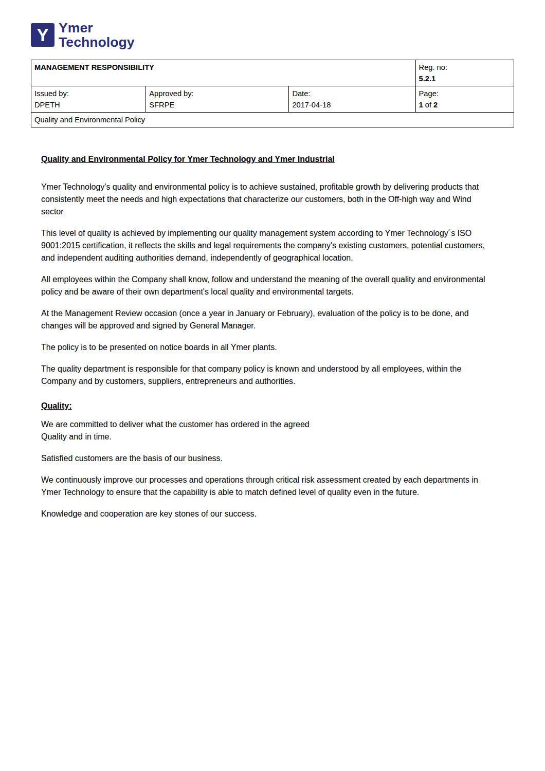YYmer
Technology
| MANAGEMENT RESPONSIBILITY | Reg. no: 5.2.1 |
| Issued by: DPETH | Approved by: SFRPE | Date: 2017-04-18 | Page: 1 of 2 |
| Quality and Environmental Policy |
Quality and Environmental Policy for Ymer Technology and Ymer Industrial
Ymer Technology's quality and environmental policy is to achieve sustained, profitable growth by delivering products that consistently meet the needs and high expectations that characterize our customers, both in the Off-high way and Wind sector
This level of quality is achieved by implementing our quality management system according to Ymer Technology´s ISO 9001:2015 certification, it reflects the skills and legal requirements the company's existing customers, potential customers, and independent auditing authorities demand, independently of geographical location.
All employees within the Company shall know, follow and understand the meaning of the overall quality and environmental policy and be aware of their own department's local quality and environmental targets.
At the Management Review occasion (once a year in January or February), evaluation of the policy is to be done, and changes will be approved and signed by General Manager.
The policy is to be presented on notice boards in all Ymer plants.
The quality department is responsible for that company policy is known and understood by all employees, within the Company and by customers, suppliers, entrepreneurs and authorities.
Quality:
We are committed to deliver what the customer has ordered in the agreed
Quality and in time.
Satisfied customers are the basis of our business.
We continuously improve our processes and operations through critical risk assessment created by each departments in Ymer Technology to ensure that the capability is able to match defined level of quality even in the future.
Knowledge and cooperation are key stones of our success.